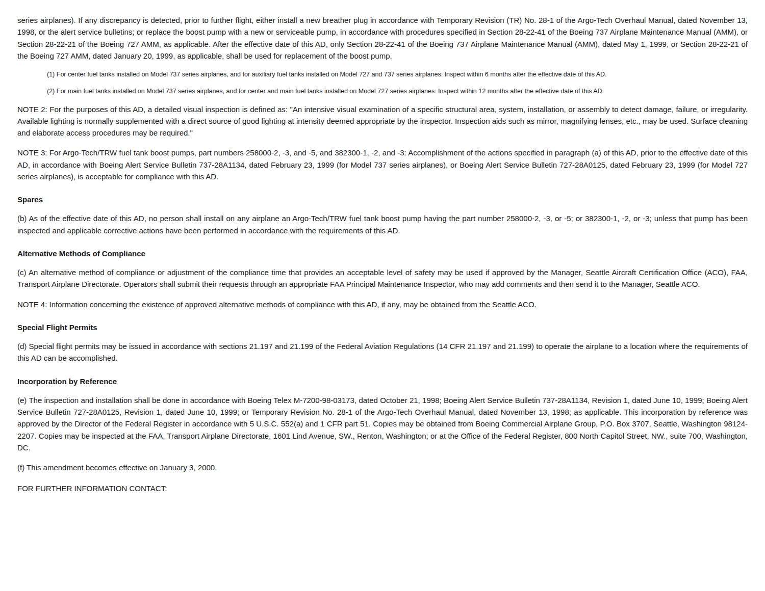series airplanes). If any discrepancy is detected, prior to further flight, either install a new breather plug in accordance with Temporary Revision (TR) No. 28-1 of the Argo-Tech Overhaul Manual, dated November 13, 1998, or the alert service bulletins; or replace the boost pump with a new or serviceable pump, in accordance with procedures specified in Section 28-22-41 of the Boeing 737 Airplane Maintenance Manual (AMM), or Section 28-22-21 of the Boeing 727 AMM, as applicable. After the effective date of this AD, only Section 28-22-41 of the Boeing 737 Airplane Maintenance Manual (AMM), dated May 1, 1999, or Section 28-22-21 of the Boeing 727 AMM, dated January 20, 1999, as applicable, shall be used for replacement of the boost pump.
(1) For center fuel tanks installed on Model 737 series airplanes, and for auxiliary fuel tanks installed on Model 727 and 737 series airplanes: Inspect within 6 months after the effective date of this AD.
(2) For main fuel tanks installed on Model 737 series airplanes, and for center and main fuel tanks installed on Model 727 series airplanes: Inspect within 12 months after the effective date of this AD.
NOTE 2: For the purposes of this AD, a detailed visual inspection is defined as: "An intensive visual examination of a specific structural area, system, installation, or assembly to detect damage, failure, or irregularity. Available lighting is normally supplemented with a direct source of good lighting at intensity deemed appropriate by the inspector. Inspection aids such as mirror, magnifying lenses, etc., may be used. Surface cleaning and elaborate access procedures may be required."
NOTE 3: For Argo-Tech/TRW fuel tank boost pumps, part numbers 258000-2, -3, and -5, and 382300-1, -2, and -3: Accomplishment of the actions specified in paragraph (a) of this AD, prior to the effective date of this AD, in accordance with Boeing Alert Service Bulletin 737-28A1134, dated February 23, 1999 (for Model 737 series airplanes), or Boeing Alert Service Bulletin 727-28A0125, dated February 23, 1999 (for Model 727 series airplanes), is acceptable for compliance with this AD.
Spares
(b) As of the effective date of this AD, no person shall install on any airplane an Argo-Tech/TRW fuel tank boost pump having the part number 258000-2, -3, or -5; or 382300-1, -2, or -3; unless that pump has been inspected and applicable corrective actions have been performed in accordance with the requirements of this AD.
Alternative Methods of Compliance
(c) An alternative method of compliance or adjustment of the compliance time that provides an acceptable level of safety may be used if approved by the Manager, Seattle Aircraft Certification Office (ACO), FAA, Transport Airplane Directorate. Operators shall submit their requests through an appropriate FAA Principal Maintenance Inspector, who may add comments and then send it to the Manager, Seattle ACO.
NOTE 4: Information concerning the existence of approved alternative methods of compliance with this AD, if any, may be obtained from the Seattle ACO.
Special Flight Permits
(d) Special flight permits may be issued in accordance with sections 21.197 and 21.199 of the Federal Aviation Regulations (14 CFR 21.197 and 21.199) to operate the airplane to a location where the requirements of this AD can be accomplished.
Incorporation by Reference
(e) The inspection and installation shall be done in accordance with Boeing Telex M-7200-98-03173, dated October 21, 1998; Boeing Alert Service Bulletin 737-28A1134, Revision 1, dated June 10, 1999; Boeing Alert Service Bulletin 727-28A0125, Revision 1, dated June 10, 1999; or Temporary Revision No. 28-1 of the Argo-Tech Overhaul Manual, dated November 13, 1998; as applicable. This incorporation by reference was approved by the Director of the Federal Register in accordance with 5 U.S.C. 552(a) and 1 CFR part 51. Copies may be obtained from Boeing Commercial Airplane Group, P.O. Box 3707, Seattle, Washington 98124-2207. Copies may be inspected at the FAA, Transport Airplane Directorate, 1601 Lind Avenue, SW., Renton, Washington; or at the Office of the Federal Register, 800 North Capitol Street, NW., suite 700, Washington, DC.
(f) This amendment becomes effective on January 3, 2000.
FOR FURTHER INFORMATION CONTACT: